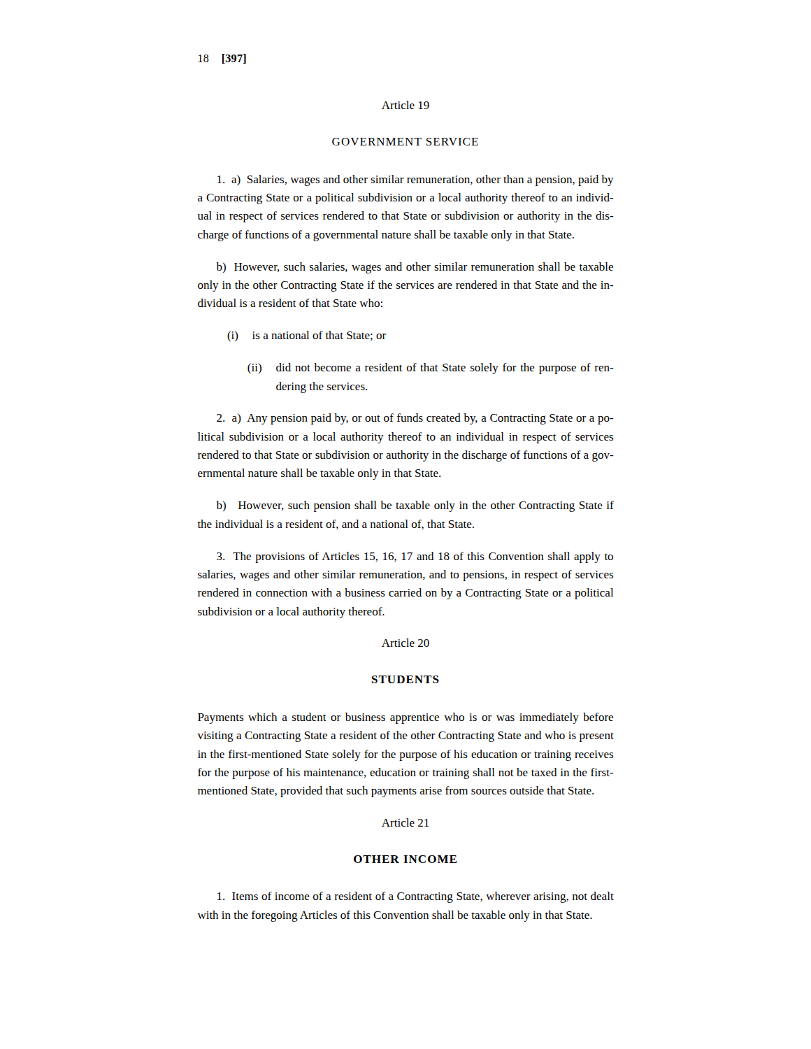18[397]
Article 19
GOVERNMENT SERVICE
1. a) Salaries, wages and other similar remuneration, other than a pension, paid by a Contracting State or a political subdivision or a local authority thereof to an individual in respect of services rendered to that State or subdivision or authority in the discharge of functions of a governmental nature shall be taxable only in that State.
b) However, such salaries, wages and other similar remuneration shall be taxable only in the other Contracting State if the services are rendered in that State and the individual is a resident of that State who:
(i) is a national of that State; or
(ii) did not become a resident of that State solely for the purpose of rendering the services.
2. a) Any pension paid by, or out of funds created by, a Contracting State or a political subdivision or a local authority thereof to an individual in respect of services rendered to that State or subdivision or authority in the discharge of functions of a governmental nature shall be taxable only in that State.
b) However, such pension shall be taxable only in the other Contracting State if the individual is a resident of, and a national of, that State.
3. The provisions of Articles 15, 16, 17 and 18 of this Convention shall apply to salaries, wages and other similar remuneration, and to pensions, in respect of services rendered in connection with a business carried on by a Contracting State or a political subdivision or a local authority thereof.
Article 20
STUDENTS
Payments which a student or business apprentice who is or was immediately before visiting a Contracting State a resident of the other Contracting State and who is present in the first-mentioned State solely for the purpose of his education or training receives for the purpose of his maintenance, education or training shall not be taxed in the first-mentioned State, provided that such payments arise from sources outside that State.
Article 21
OTHER INCOME
1. Items of income of a resident of a Contracting State, wherever arising, not dealt with in the foregoing Articles of this Convention shall be taxable only in that State.